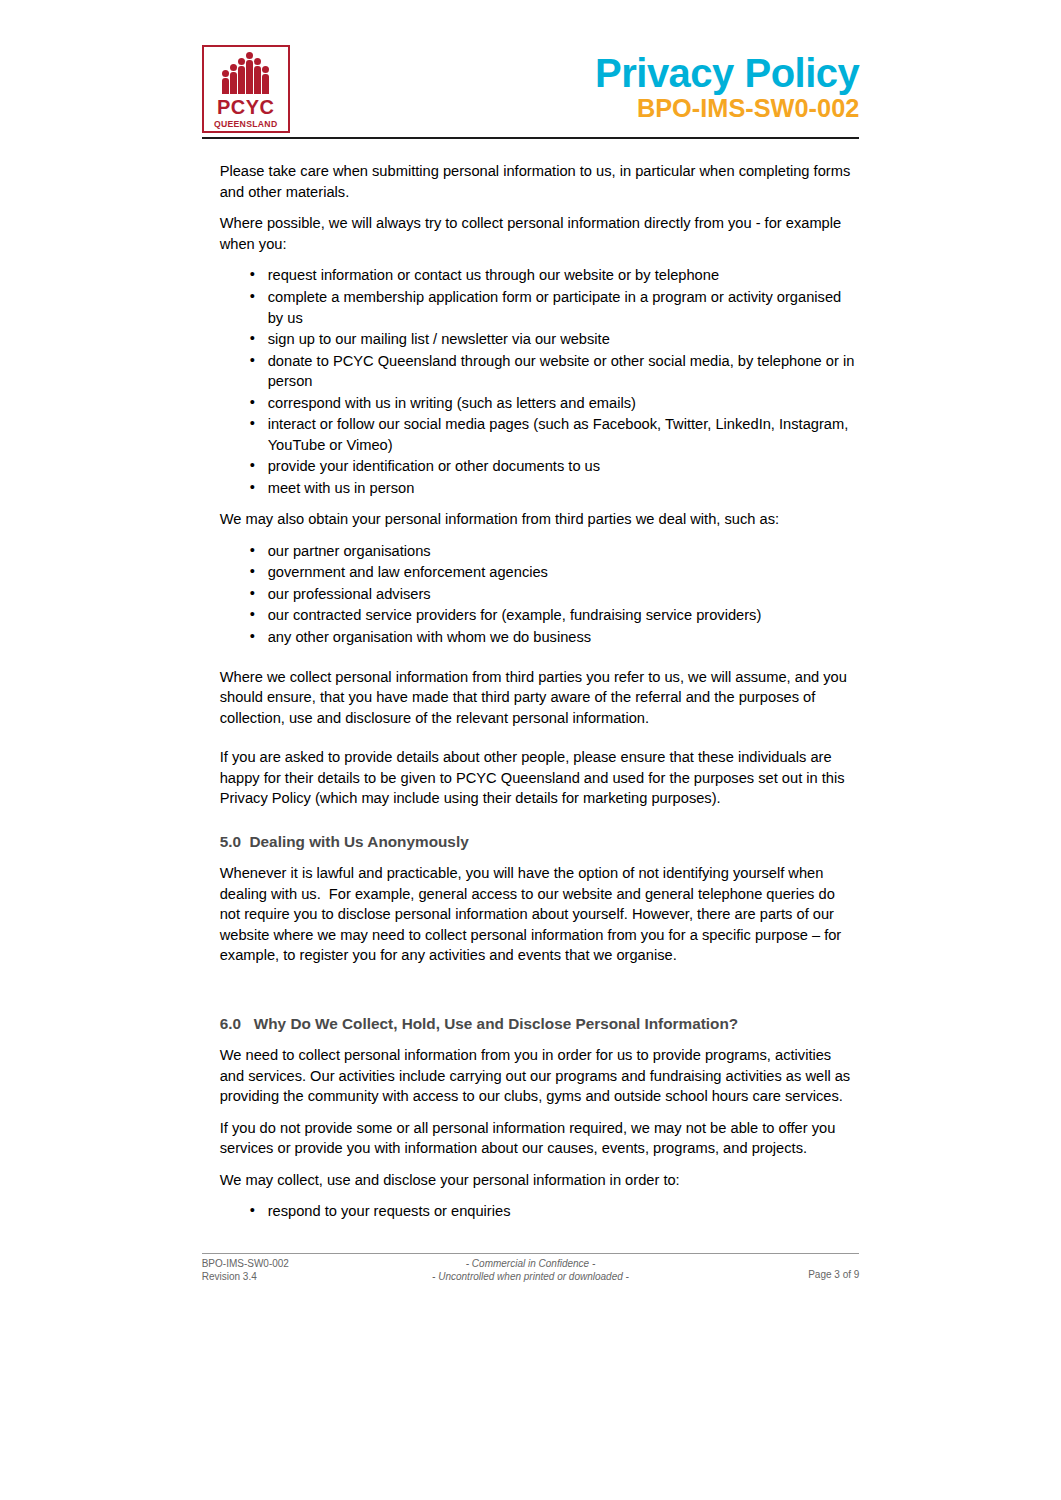PCYC
QUEENSLAND
Privacy Policy
BPO-IMS-SW0-002
Please take care when submitting personal information to us, in particular when completing forms and other materials.
Where possible, we will always try to collect personal information directly from you - for example when you:
request information or contact us through our website or by telephone
complete a membership application form or participate in a program or activity organised by us
sign up to our mailing list / newsletter via our website
donate to PCYC Queensland through our website or other social media, by telephone or in person
correspond with us in writing (such as letters and emails)
interact or follow our social media pages (such as Facebook, Twitter, LinkedIn, Instagram, YouTube or Vimeo)
provide your identification or other documents to us
meet with us in person
We may also obtain your personal information from third parties we deal with, such as:
our partner organisations
government and law enforcement agencies
our professional advisers
our contracted service providers for (example, fundraising service providers)
any other organisation with whom we do business
Where we collect personal information from third parties you refer to us, we will assume, and you should ensure, that you have made that third party aware of the referral and the purposes of collection, use and disclosure of the relevant personal information.
If you are asked to provide details about other people, please ensure that these individuals are happy for their details to be given to PCYC Queensland and used for the purposes set out in this Privacy Policy (which may include using their details for marketing purposes).
5.0 Dealing with Us Anonymously
Whenever it is lawful and practicable, you will have the option of not identifying yourself when dealing with us. For example, general access to our website and general telephone queries do not require you to disclose personal information about yourself. However, there are parts of our website where we may need to collect personal information from you for a specific purpose – for example, to register you for any activities and events that we organise.
6.0 Why Do We Collect, Hold, Use and Disclose Personal Information?
We need to collect personal information from you in order for us to provide programs, activities and services. Our activities include carrying out our programs and fundraising activities as well as providing the community with access to our clubs, gyms and outside school hours care services.
If you do not provide some or all personal information required, we may not be able to offer you services or provide you with information about our causes, events, programs, and projects.
We may collect, use and disclose your personal information in order to:
respond to your requests or enquiries
BPO-IMS-SW0-002
Revision 3.4
- Commercial in Confidence -
- Uncontrolled when printed or downloaded -
Page 3 of 9